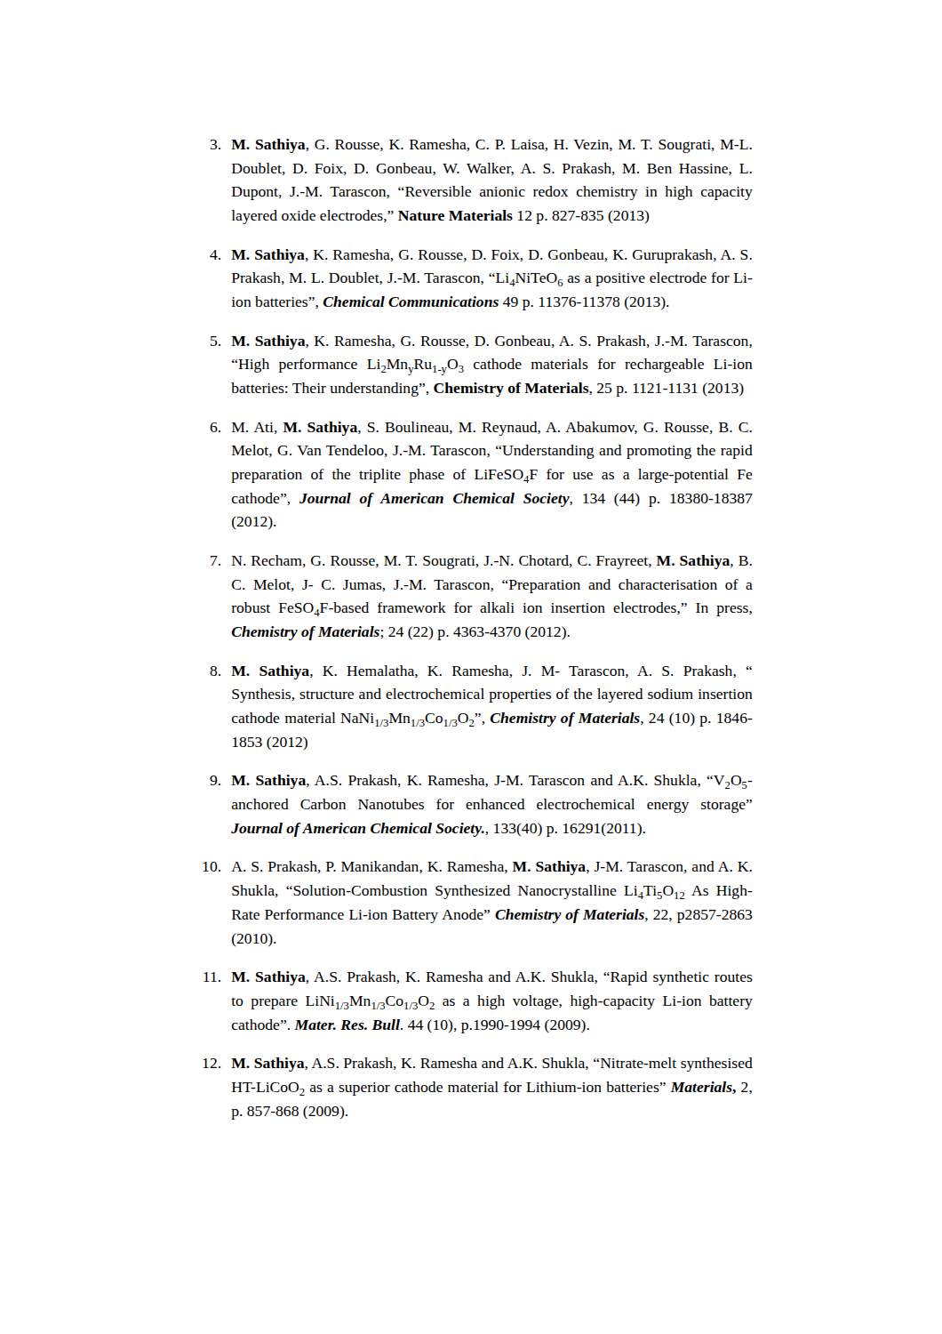M. Sathiya, G. Rousse, K. Ramesha, C. P. Laisa, H. Vezin, M. T. Sougrati, M-L. Doublet, D. Foix, D. Gonbeau, W. Walker, A. S. Prakash, M. Ben Hassine, L. Dupont, J.-M. Tarascon, “Reversible anionic redox chemistry in high capacity layered oxide electrodes,” Nature Materials 12 p. 827-835 (2013)
M. Sathiya, K. Ramesha, G. Rousse, D. Foix, D. Gonbeau, K. Guruprakash, A. S. Prakash, M. L. Doublet, J.-M. Tarascon, “Li4NiTeO6 as a positive electrode for Li-ion batteries”, Chemical Communications 49 p. 11376-11378 (2013).
M. Sathiya, K. Ramesha, G. Rousse, D. Gonbeau, A. S. Prakash, J.-M. Tarascon, “High performance Li2MnyRu1-yO3 cathode materials for rechargeable Li-ion batteries: Their understanding”, Chemistry of Materials, 25 p. 1121-1131 (2013)
M. Ati, M. Sathiya, S. Boulineau, M. Reynaud, A. Abakumov, G. Rousse, B. C. Melot, G. Van Tendeloo, J.-M. Tarascon, “Understanding and promoting the rapid preparation of the triplite phase of LiFeSO4F for use as a large-potential Fe cathode”, Journal of American Chemical Society, 134 (44) p. 18380-18387 (2012).
N. Recham, G. Rousse, M. T. Sougrati, J.-N. Chotard, C. Frayreet, M. Sathiya, B. C. Melot, J- C. Jumas, J.-M. Tarascon, “Preparation and characterisation of a robust FeSO4F-based framework for alkali ion insertion electrodes,” In press, Chemistry of Materials; 24 (22) p. 4363-4370 (2012).
M. Sathiya, K. Hemalatha, K. Ramesha, J. M- Tarascon, A. S. Prakash, “ Synthesis, structure and electrochemical properties of the layered sodium insertion cathode material NaNi1/3Mn1/3Co1/3O2”, Chemistry of Materials, 24 (10) p. 1846- 1853 (2012)
M. Sathiya, A.S. Prakash, K. Ramesha, J-M. Tarascon and A.K. Shukla, “V2O5-anchored Carbon Nanotubes for enhanced electrochemical energy storage” Journal of American Chemical Society., 133(40) p. 16291(2011).
A. S. Prakash, P. Manikandan, K. Ramesha, M. Sathiya, J-M. Tarascon, and A. K. Shukla, “Solution-Combustion Synthesized Nanocrystalline Li4Ti5O12 As High-Rate Performance Li-ion Battery Anode” Chemistry of Materials, 22, p2857-2863 (2010).
M. Sathiya, A.S. Prakash, K. Ramesha and A.K. Shukla, “Rapid synthetic routes to prepare LiNi1/3Mn1/3Co1/3O2 as a high voltage, high-capacity Li-ion battery cathode”. Mater. Res. Bull. 44 (10), p.1990-1994 (2009).
M. Sathiya, A.S. Prakash, K. Ramesha and A.K. Shukla, “Nitrate-melt synthesised HT-LiCoO2 as a superior cathode material for Lithium-ion batteries” Materials, 2, p. 857-868 (2009).